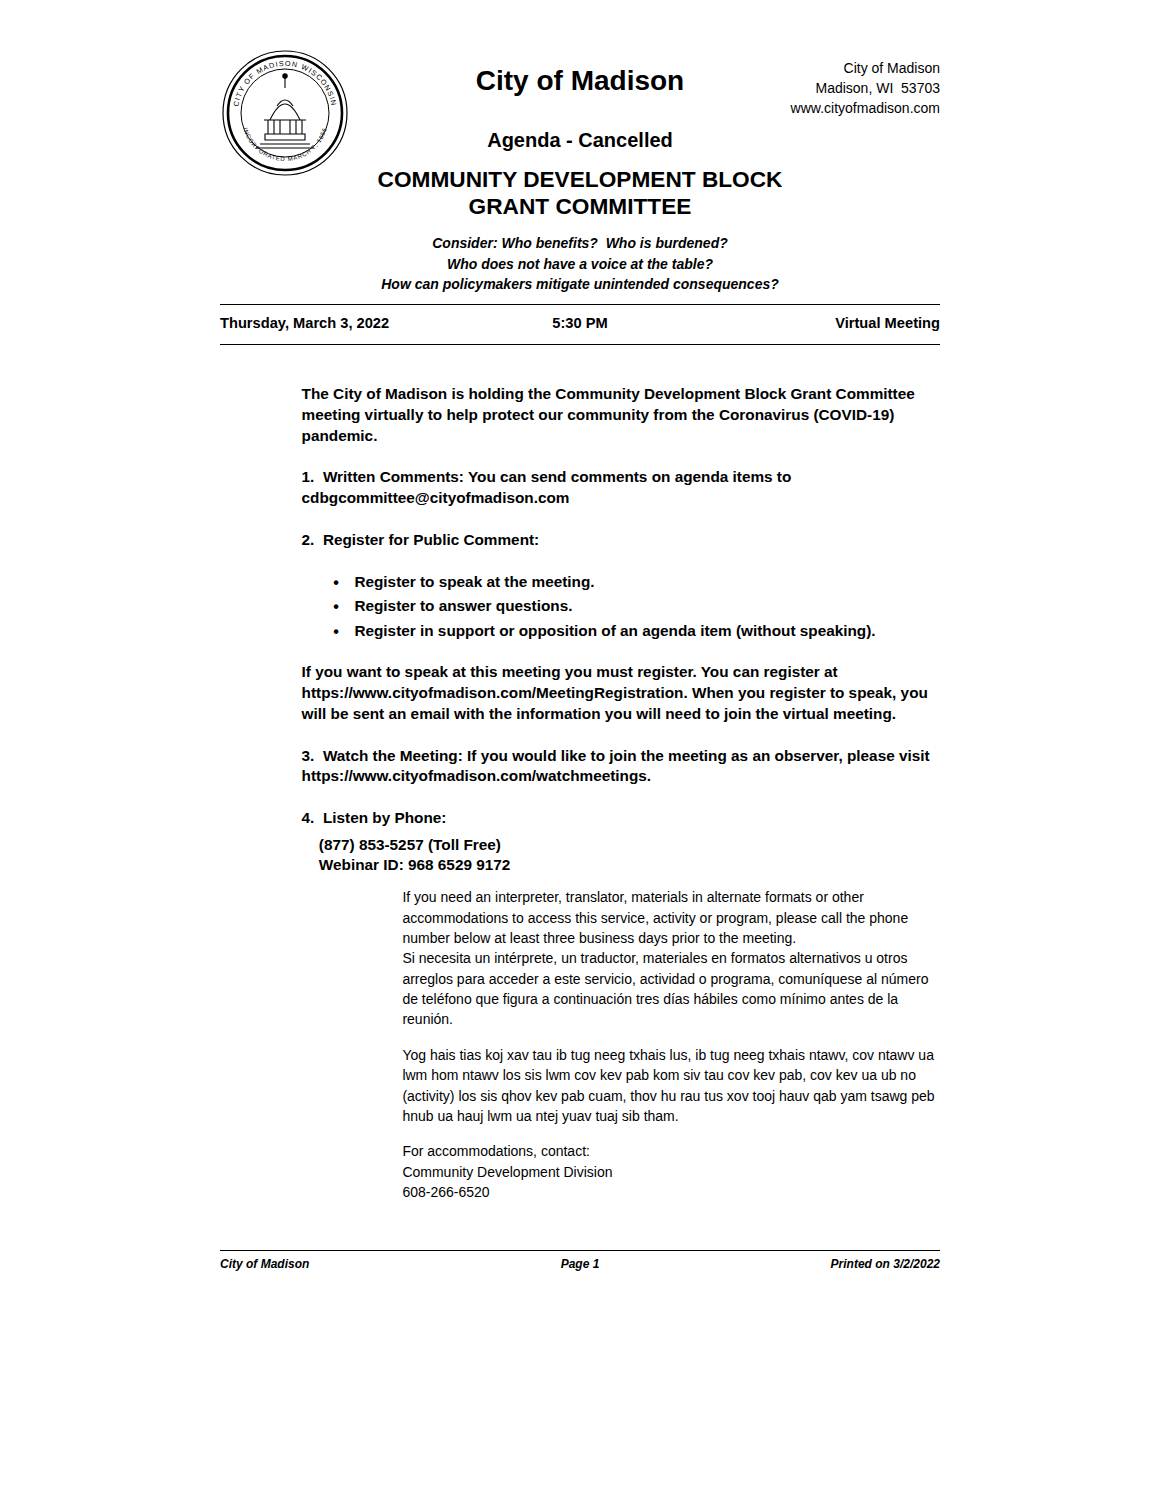CITY OF MADISON WISCONSIN INCORPORATED MARCH 7, 1856
City of Madison
Madison, WI 53703
www.cityofmadison.com
City of Madison
Agenda - Cancelled
COMMUNITY DEVELOPMENT BLOCK
GRANT COMMITTEE
Consider: Who benefits? Who is burdened?
Who does not have a voice at the table?
How can policymakers mitigate unintended consequences?
Thursday, March 3, 2022
5:30 PM
Virtual Meeting
The City of Madison is holding the Community Development Block Grant Committee meeting virtually to help protect our community from the Coronavirus (COVID-19) pandemic.
1. Written Comments: You can send comments on agenda items to cdbgcommittee@cityofmadison.com
2. Register for Public Comment:
Register to speak at the meeting.
Register to answer questions.
Register in support or opposition of an agenda item (without speaking).
If you want to speak at this meeting you must register. You can register at https://www.cityofmadison.com/MeetingRegistration. When you register to speak, you will be sent an email with the information you will need to join the virtual meeting.
3. Watch the Meeting: If you would like to join the meeting as an observer, please visit https://www.cityofmadison.com/watchmeetings.
4. Listen by Phone:
(877) 853-5257 (Toll Free)
Webinar ID: 968 6529 9172
If you need an interpreter, translator, materials in alternate formats or other accommodations to access this service, activity or program, please call the phone number below at least three business days prior to the meeting.
Si necesita un intérprete, un traductor, materiales en formatos alternativos u otros arreglos para acceder a este servicio, actividad o programa, comuníquese al número de teléfono que figura a continuación tres días hábiles como mínimo antes de la reunión.
Yog hais tias koj xav tau ib tug neeg txhais lus, ib tug neeg txhais ntawv, cov ntawv ua lwm hom ntawv los sis lwm cov kev pab kom siv tau cov kev pab, cov kev ua ub no (activity) los sis qhov kev pab cuam, thov hu rau tus xov tooj hauv qab yam tsawg peb hnub ua hauj lwm ua ntej yuav tuaj sib tham.
For accommodations, contact:
Community Development Division
608-266-6520
City of Madison
Page 1
Printed on 3/2/2022